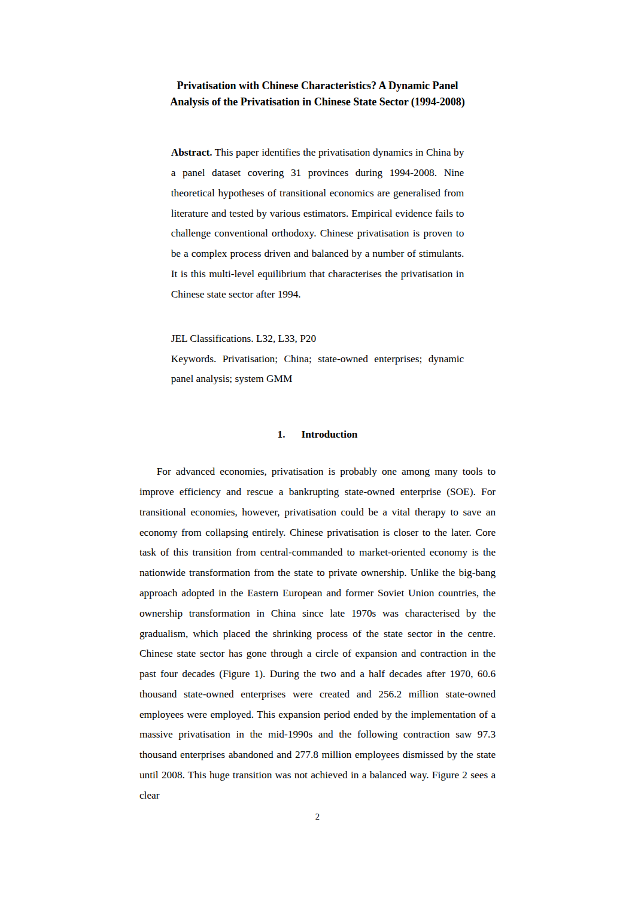Privatisation with Chinese Characteristics? A Dynamic Panel
Analysis of the Privatisation in Chinese State Sector (1994-2008)
Abstract. This paper identifies the privatisation dynamics in China by a panel dataset covering 31 provinces during 1994-2008. Nine theoretical hypotheses of transitional economics are generalised from literature and tested by various estimators. Empirical evidence fails to challenge conventional orthodoxy. Chinese privatisation is proven to be a complex process driven and balanced by a number of stimulants. It is this multi-level equilibrium that characterises the privatisation in Chinese state sector after 1994.
JEL Classifications. L32, L33, P20
Keywords. Privatisation; China; state-owned enterprises; dynamic panel analysis; system GMM
1. Introduction
For advanced economies, privatisation is probably one among many tools to improve efficiency and rescue a bankrupting state-owned enterprise (SOE). For transitional economies, however, privatisation could be a vital therapy to save an economy from collapsing entirely. Chinese privatisation is closer to the later. Core task of this transition from central-commanded to market-oriented economy is the nationwide transformation from the state to private ownership. Unlike the big-bang approach adopted in the Eastern European and former Soviet Union countries, the ownership transformation in China since late 1970s was characterised by the gradualism, which placed the shrinking process of the state sector in the centre. Chinese state sector has gone through a circle of expansion and contraction in the past four decades (Figure 1). During the two and a half decades after 1970, 60.6 thousand state-owned enterprises were created and 256.2 million state-owned employees were employed. This expansion period ended by the implementation of a massive privatisation in the mid-1990s and the following contraction saw 97.3 thousand enterprises abandoned and 277.8 million employees dismissed by the state until 2008. This huge transition was not achieved in a balanced way. Figure 2 sees a clear
2